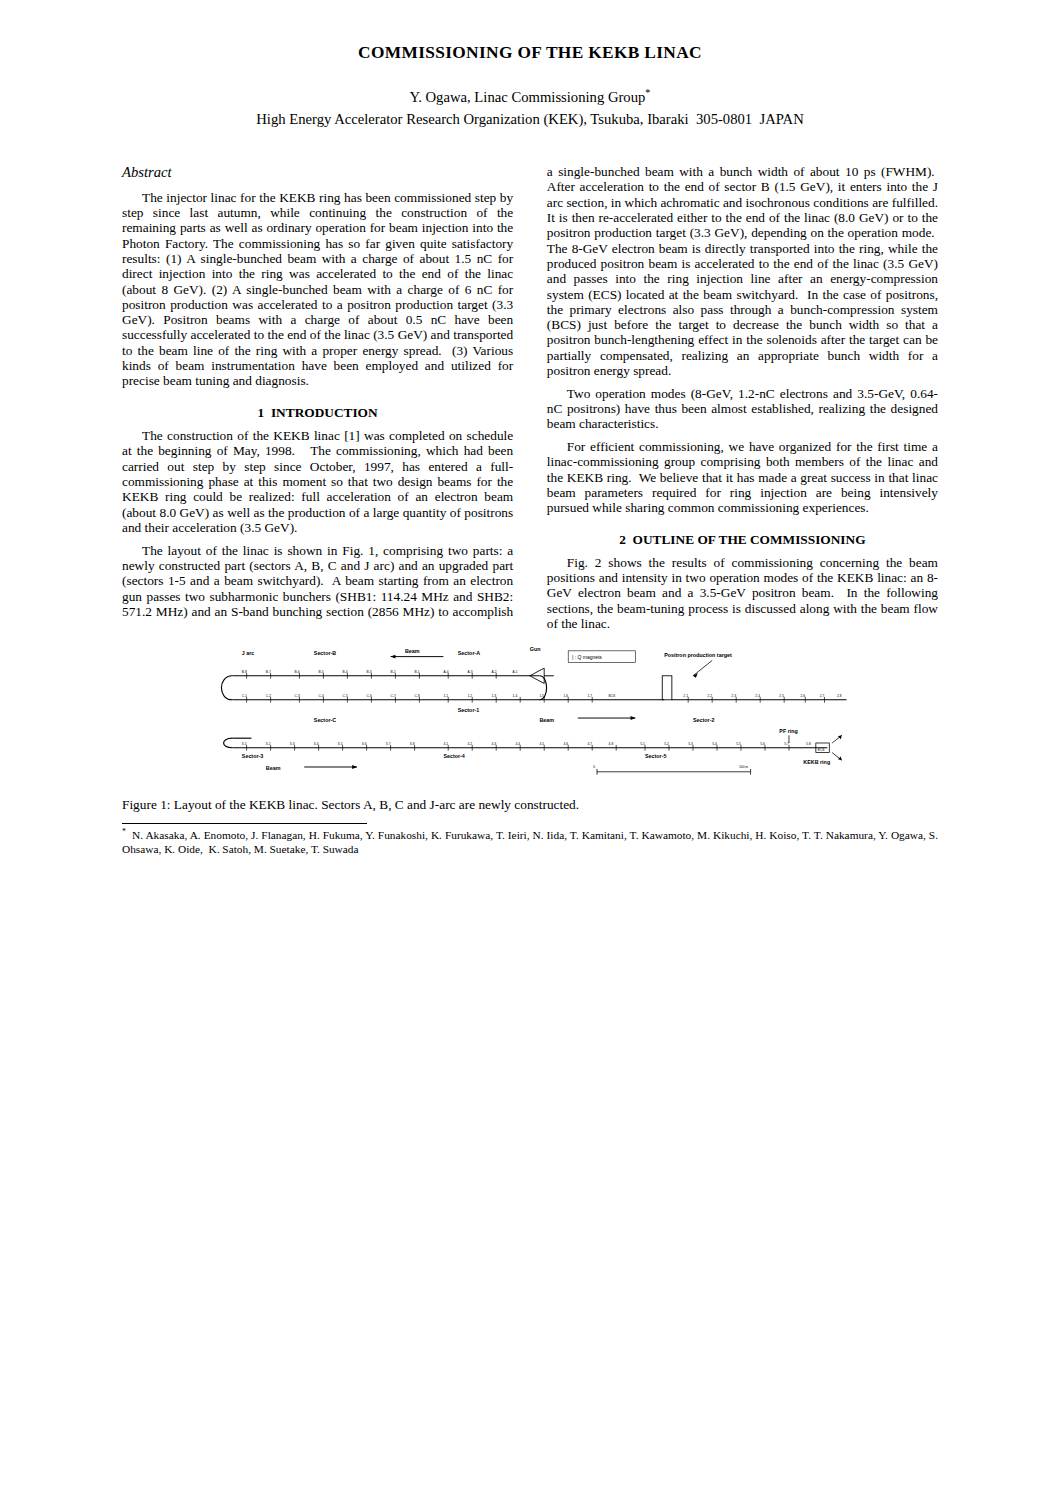COMMISSIONING OF THE KEKB LINAC
Y. Ogawa, Linac Commissioning Group*
High Energy Accelerator Research Organization (KEK), Tsukuba, Ibaraki 305-0801 JAPAN
Abstract
The injector linac for the KEKB ring has been commissioned step by step since last autumn, while continuing the construction of the remaining parts as well as ordinary operation for beam injection into the Photon Factory. The commissioning has so far given quite satisfactory results: (1) A single-bunched beam with a charge of about 1.5 nC for direct injection into the ring was accelerated to the end of the linac (about 8 GeV). (2) A single-bunched beam with a charge of 6 nC for positron production was accelerated to a positron production target (3.3 GeV). Positron beams with a charge of about 0.5 nC have been successfully accelerated to the end of the linac (3.5 GeV) and transported to the beam line of the ring with a proper energy spread. (3) Various kinds of beam instrumentation have been employed and utilized for precise beam tuning and diagnosis.
1 INTRODUCTION
The construction of the KEKB linac [1] was completed on schedule at the beginning of May, 1998. The commissioning, which had been carried out step by step since October, 1997, has entered a full-commissioning phase at this moment so that two design beams for the KEKB ring could be realized: full acceleration of an electron beam (about 8.0 GeV) as well as the production of a large quantity of positrons and their acceleration (3.5 GeV).
The layout of the linac is shown in Fig. 1, comprising two parts: a newly constructed part (sectors A, B, C and J arc) and an upgraded part (sectors 1-5 and a beam switchyard). A beam starting from an electron gun passes two subharmonic bunchers (SHB1: 114.24 MHz and SHB2: 571.2 MHz) and an S-band bunching section (2856 MHz) to accomplish a single-bunched beam with a bunch width of about 10 ps (FWHM). After acceleration to the end of sector B (1.5 GeV), it enters into the J arc section, in which achromatic and isochronous conditions are fulfilled. It is then re-accelerated either to the end of the linac (8.0 GeV) or to the positron production target (3.3 GeV), depending on the operation mode. The 8-GeV electron beam is directly transported into the ring, while the produced positron beam is accelerated to the end of the linac (3.5 GeV) and passes into the ring injection line after an energy-compression system (ECS) located at the beam switchyard. In the case of positrons, the primary electrons also pass through a bunch-compression system (BCS) just before the target to decrease the bunch width so that a positron bunch-lengthening effect in the solenoids after the target can be partially compensated, realizing an appropriate bunch width for a positron energy spread.
Two operation modes (8-GeV, 1.2-nC electrons and 3.5-GeV, 0.64-nC positrons) have thus been almost established, realizing the designed beam characteristics.
For efficient commissioning, we have organized for the first time a linac-commissioning group comprising both members of the linac and the KEKB ring. We believe that it has made a great success in that linac beam parameters required for ring injection are being intensively pursued while sharing common commissioning experiences.
2 OUTLINE OF THE COMMISSIONING
Fig. 2 shows the results of commissioning concerning the beam positions and intensity in two operation modes of the KEKB linac: an 8-GeV electron beam and a 3.5-GeV positron beam. In the following sections, the beam-tuning process is discussed along with the beam flow of the linac.
J arc Sector-B Beam Sector-A Gun | : Q magnets Positron production target B-8 B-7 B-6 B-5 B-4 B-3 B-2 B-1 A-4 A-3 A-2 A-1 C-1 C-2 C-3 C-4 C-5 C-6 C-7 C-8 1-1 1-2 1-3 1-4 1-5 1-6 1-7 BCS 2-1 2-2 2-3 2-4 2-5 2-6 2-7 2-8 Sector-1 Sector-C Beam Sector-2 3-1 3-2 3-3 3-4 3-5 3-6 3-7 3-8 4-1 4-2 4-3 4-4 4-5 4-6 4-7 4-8 5-1 5-2 5-3 5-4 5-5 5-6 5-7 5-8 ECS PF ring KEKB ring Sector-3 Sector-4 Sector-5 Beam 0 100 m
Figure 1: Layout of the KEKB linac. Sectors A, B, C and J-arc are newly constructed.
* N. Akasaka, A. Enomoto, J. Flanagan, H. Fukuma, Y. Funakoshi, K. Furukawa, T. Ieiri, N. Iida, T. Kamitani, T. Kawamoto, M. Kikuchi, H. Koiso, T. T. Nakamura, Y. Ogawa, S. Ohsawa, K. Oide, K. Satoh, M. Suetake, T. Suwada